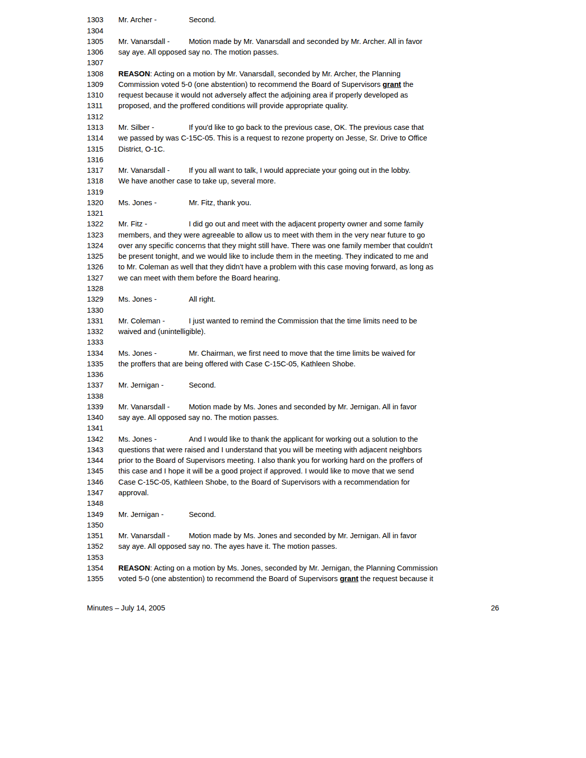1303 Mr. Archer -Second.
1304
1305 Mr. Vanarsdall -Motion made by Mr. Vanarsdall and seconded by Mr. Archer. All in favor
1306 say aye. All opposed say no. The motion passes.
1307
1308 REASON: Acting on a motion by Mr. Vanarsdall, seconded by Mr. Archer, the Planning
1309 Commission voted 5-0 (one abstention) to recommend the Board of Supervisors grant the
1310 request because it would not adversely affect the adjoining area if properly developed as
1311 proposed, and the proffered conditions will provide appropriate quality.
1312
1313 Mr. Silber -If you'd like to go back to the previous case, OK. The previous case that
1314 we passed by was C-15C-05. This is a request to rezone property on Jesse, Sr. Drive to Office
1315 District, O-1C.
1316
1317 Mr. Vanarsdall -If you all want to talk, I would appreciate your going out in the lobby.
1318 We have another case to take up, several more.
1319
1320 Ms. Jones -Mr. Fitz, thank you.
1321
1322 Mr. Fitz -I did go out and meet with the adjacent property owner and some family
1323 members, and they were agreeable to allow us to meet with them in the very near future to go
1324 over any specific concerns that they might still have. There was one family member that couldn't
1325 be present tonight, and we would like to include them in the meeting. They indicated to me and
1326 to Mr. Coleman as well that they didn't have a problem with this case moving forward, as long as
1327 we can meet with them before the Board hearing.
1328
1329 Ms. Jones -All right.
1330
1331 Mr. Coleman -I just wanted to remind the Commission that the time limits need to be
1332 waived and (unintelligible).
1333
1334 Ms. Jones -Mr. Chairman, we first need to move that the time limits be waived for
1335 the proffers that are being offered with Case C-15C-05, Kathleen Shobe.
1336
1337 Mr. Jernigan -Second.
1338
1339 Mr. Vanarsdall -Motion made by Ms. Jones and seconded by Mr. Jernigan. All in favor
1340 say aye. All opposed say no. The motion passes.
1341
1342 Ms. Jones -And I would like to thank the applicant for working out a solution to the
1343 questions that were raised and I understand that you will be meeting with adjacent neighbors
1344 prior to the Board of Supervisors meeting. I also thank you for working hard on the proffers of
1345 this case and I hope it will be a good project if approved. I would like to move that we send
1346 Case C-15C-05, Kathleen Shobe, to the Board of Supervisors with a recommendation for
1347 approval.
1348
1349 Mr. Jernigan -Second.
1350
1351 Mr. Vanarsdall -Motion made by Ms. Jones and seconded by Mr. Jernigan. All in favor
1352 say aye. All opposed say no. The ayes have it. The motion passes.
1353
1354 REASON: Acting on a motion by Ms. Jones, seconded by Mr. Jernigan, the Planning Commission
1355 voted 5-0 (one abstention) to recommend the Board of Supervisors grant the request because it
Minutes – July 14, 2005 26